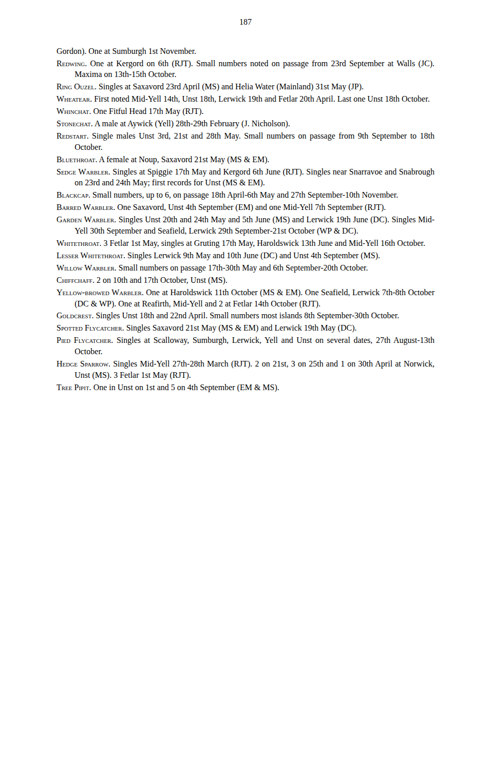187
Gordon). One at Sumburgh 1st November.
Redwing. One at Kergord on 6th (RJT). Small numbers noted on passage from 23rd September at Walls (JC). Maxima on 13th-15th October.
Ring Ouzel. Singles at Saxavord 23rd April (MS) and Helia Water (Mainland) 31st May (JP).
Wheatear. First noted Mid-Yell 14th, Unst 18th, Lerwick 19th and Fetlar 20th April. Last one Unst 18th October.
Whinchat. One Fitful Head 17th May (RJT).
Stonechat. A male at Aywick (Yell) 28th-29th February (J. Nicholson).
Redstart. Single males Unst 3rd, 21st and 28th May. Small numbers on passage from 9th September to 18th October.
Bluethroat. A female at Noup, Saxavord 21st May (MS & EM).
Sedge Warbler. Singles at Spiggie 17th May and Kergord 6th June (RJT). Singles near Snarravoe and Snabrough on 23rd and 24th May; first records for Unst (MS & EM).
Blackcap. Small numbers, up to 6, on passage 18th April-6th May and 27th September-10th November.
Barred Warbler. One Saxavord, Unst 4th September (EM) and one Mid-Yell 7th September (RJT).
Garden Warbler. Singles Unst 20th and 24th May and 5th June (MS) and Lerwick 19th June (DC). Singles Mid-Yell 30th September and Seafield, Lerwick 29th September-21st October (WP & DC).
Whitethroat. 3 Fetlar 1st May, singles at Gruting 17th May, Haroldswick 13th June and Mid-Yell 16th October.
Lesser Whitethroat. Singles Lerwick 9th May and 10th June (DC) and Unst 4th September (MS).
Willow Warbler. Small numbers on passage 17th-30th May and 6th September-20th October.
Chiffchaff. 2 on 10th and 17th October, Unst (MS).
Yellow-browed Warbler. One at Haroldswick 11th October (MS & EM). One Seafield, Lerwick 7th-8th October (DC & WP). One at Reafirth, Mid-Yell and 2 at Fetlar 14th October (RJT).
Goldcrest. Singles Unst 18th and 22nd April. Small numbers most islands 8th September-30th October.
Spotted Flycatcher. Singles Saxavord 21st May (MS & EM) and Lerwick 19th May (DC).
Pied Flycatcher. Singles at Scalloway, Sumburgh, Lerwick, Yell and Unst on several dates, 27th August-13th October.
Hedge Sparrow. Singles Mid-Yell 27th-28th March (RJT). 2 on 21st, 3 on 25th and 1 on 30th April at Norwick, Unst (MS). 3 Fetlar 1st May (RJT).
Tree Pipit. One in Unst on 1st and 5 on 4th September (EM & MS).